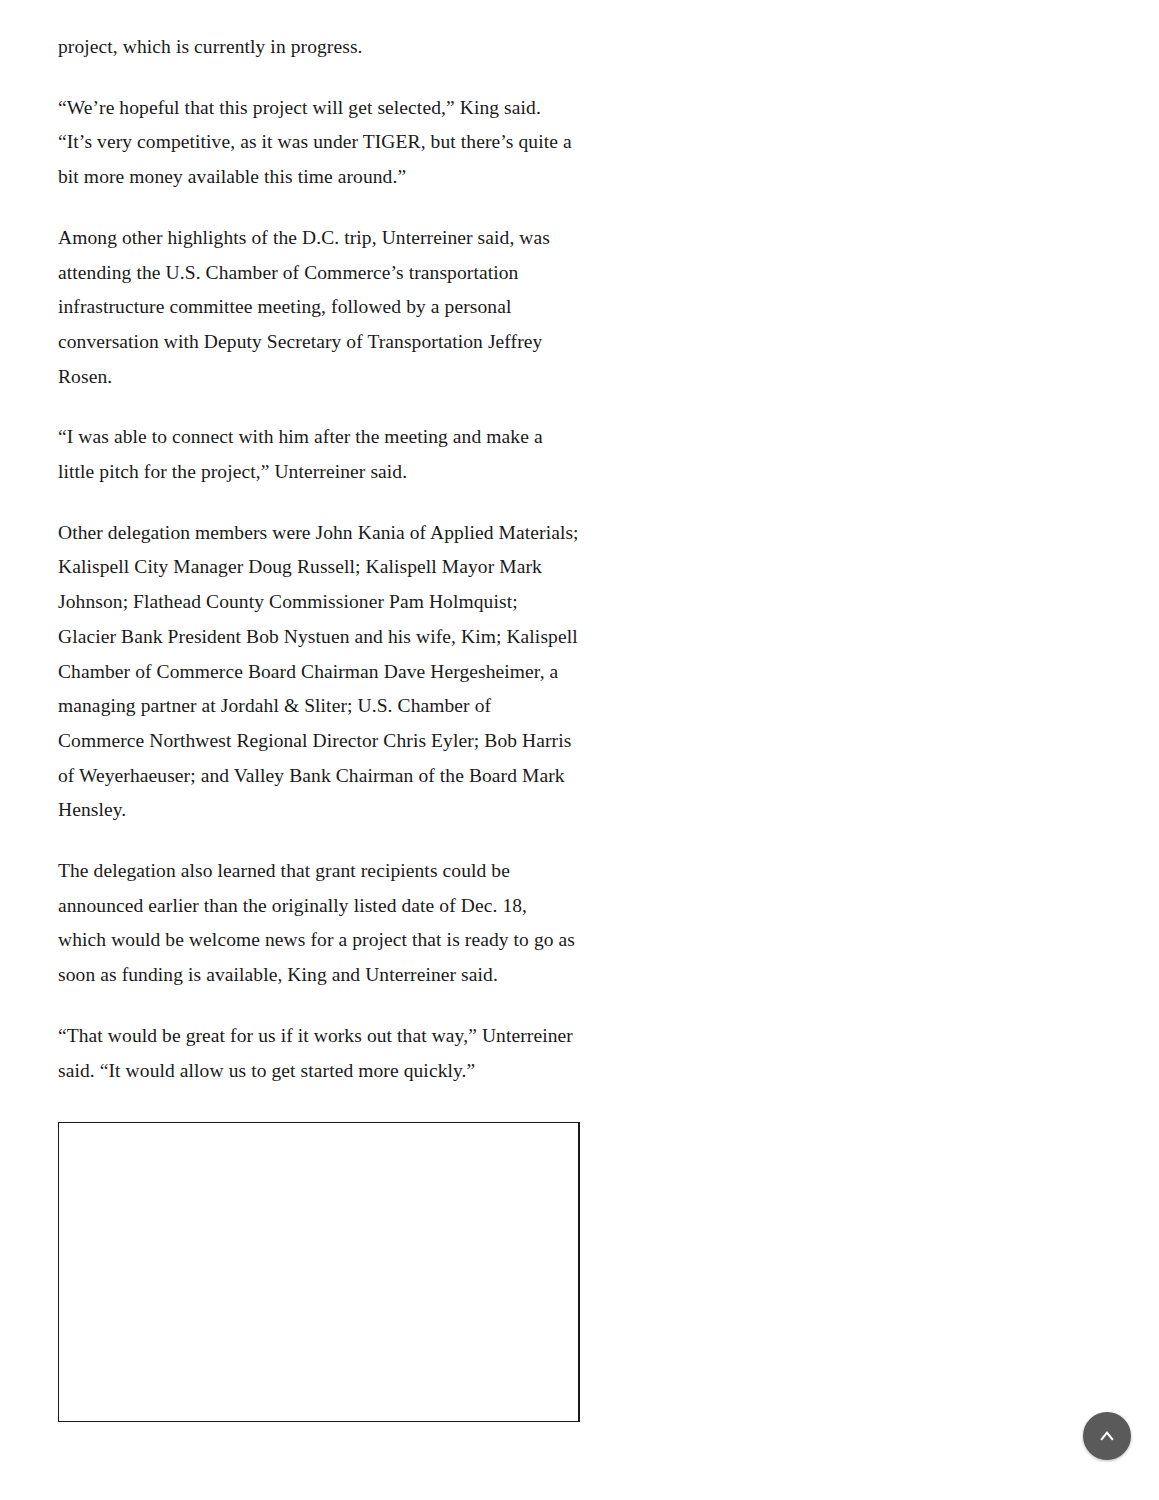project, which is currently in progress.
“We’re hopeful that this project will get selected,” King said. “It’s very competitive, as it was under TIGER, but there’s quite a bit more money available this time around.”
Among other highlights of the D.C. trip, Unterreiner said, was attending the U.S. Chamber of Commerce’s transportation infrastructure committee meeting, followed by a personal conversation with Deputy Secretary of Transportation Jeffrey Rosen.
“I was able to connect with him after the meeting and make a little pitch for the project,” Unterreiner said.
Other delegation members were John Kania of Applied Materials; Kalispell City Manager Doug Russell; Kalispell Mayor Mark Johnson; Flathead County Commissioner Pam Holmquist; Glacier Bank President Bob Nystuen and his wife, Kim; Kalispell Chamber of Commerce Board Chairman Dave Hergesheimer, a managing partner at Jordahl & Sliter; U.S. Chamber of Commerce Northwest Regional Director Chris Eyler; Bob Harris of Weyerhaeuser; and Valley Bank Chairman of the Board Mark Hensley.
The delegation also learned that grant recipients could be announced earlier than the originally listed date of Dec. 18, which would be welcome news for a project that is ready to go as soon as funding is available, King and Unterreiner said.
“That would be great for us if it works out that way,” Unterreiner said. “It would allow us to get started more quickly.”